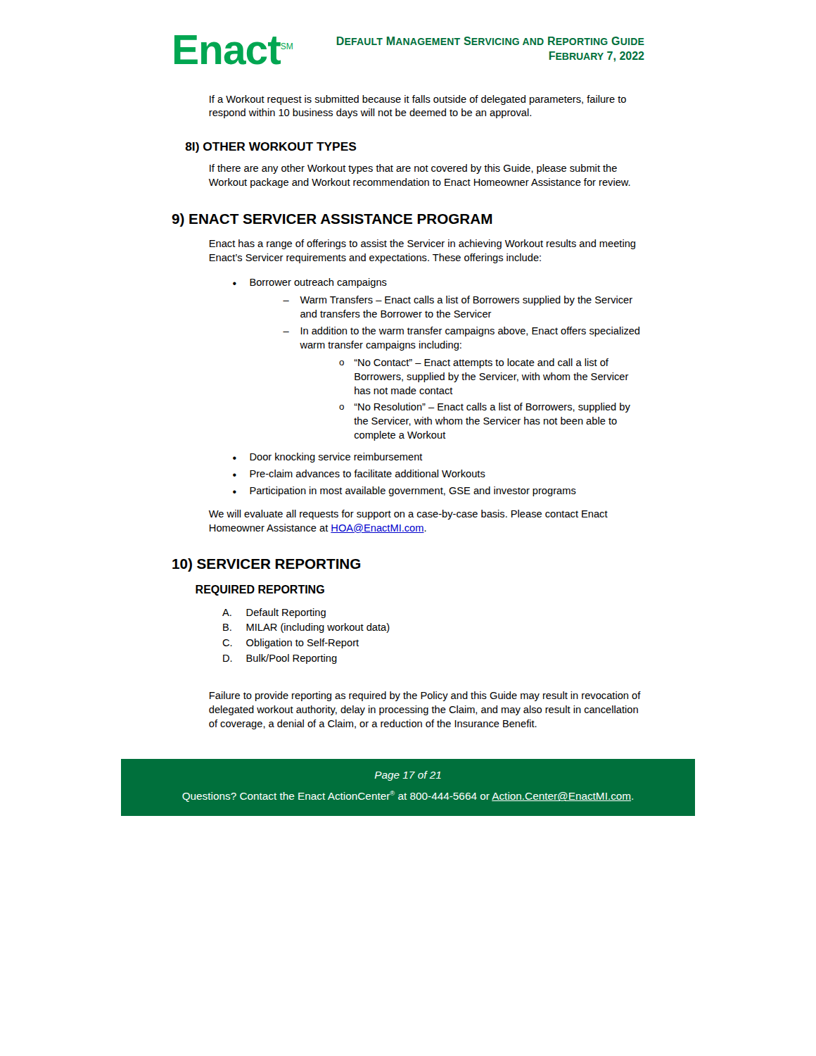EnactSM
DEFAULT MANAGEMENT SERVICING AND REPORTING GUIDE
FEBRUARY 7, 2022
If a Workout request is submitted because it falls outside of delegated parameters, failure to respond within 10 business days will not be deemed to be an approval.
8I) OTHER WORKOUT TYPES
If there are any other Workout types that are not covered by this Guide, please submit the Workout package and Workout recommendation to Enact Homeowner Assistance for review.
9) ENACT SERVICER ASSISTANCE PROGRAM
Enact has a range of offerings to assist the Servicer in achieving Workout results and meeting Enact’s Servicer requirements and expectations. These offerings include:
Borrower outreach campaigns
Warm Transfers – Enact calls a list of Borrowers supplied by the Servicer and transfers the Borrower to the Servicer
In addition to the warm transfer campaigns above, Enact offers specialized warm transfer campaigns including:
“No Contact” – Enact attempts to locate and call a list of Borrowers, supplied by the Servicer, with whom the Servicer has not made contact
“No Resolution” – Enact calls a list of Borrowers, supplied by the Servicer, with whom the Servicer has not been able to complete a Workout
Door knocking service reimbursement
Pre-claim advances to facilitate additional Workouts
Participation in most available government, GSE and investor programs
We will evaluate all requests for support on a case-by-case basis. Please contact Enact Homeowner Assistance at HOA@EnactMI.com.
10) SERVICER REPORTING
REQUIRED REPORTING
Default Reporting
MILAR (including workout data)
Obligation to Self-Report
Bulk/Pool Reporting
Failure to provide reporting as required by the Policy and this Guide may result in revocation of delegated workout authority, delay in processing the Claim, and may also result in cancellation of coverage, a denial of a Claim, or a reduction of the Insurance Benefit.
Page 17 of 21
Questions? Contact the Enact ActionCenter® at 800-444-5664 or Action.Center@EnactMI.com.